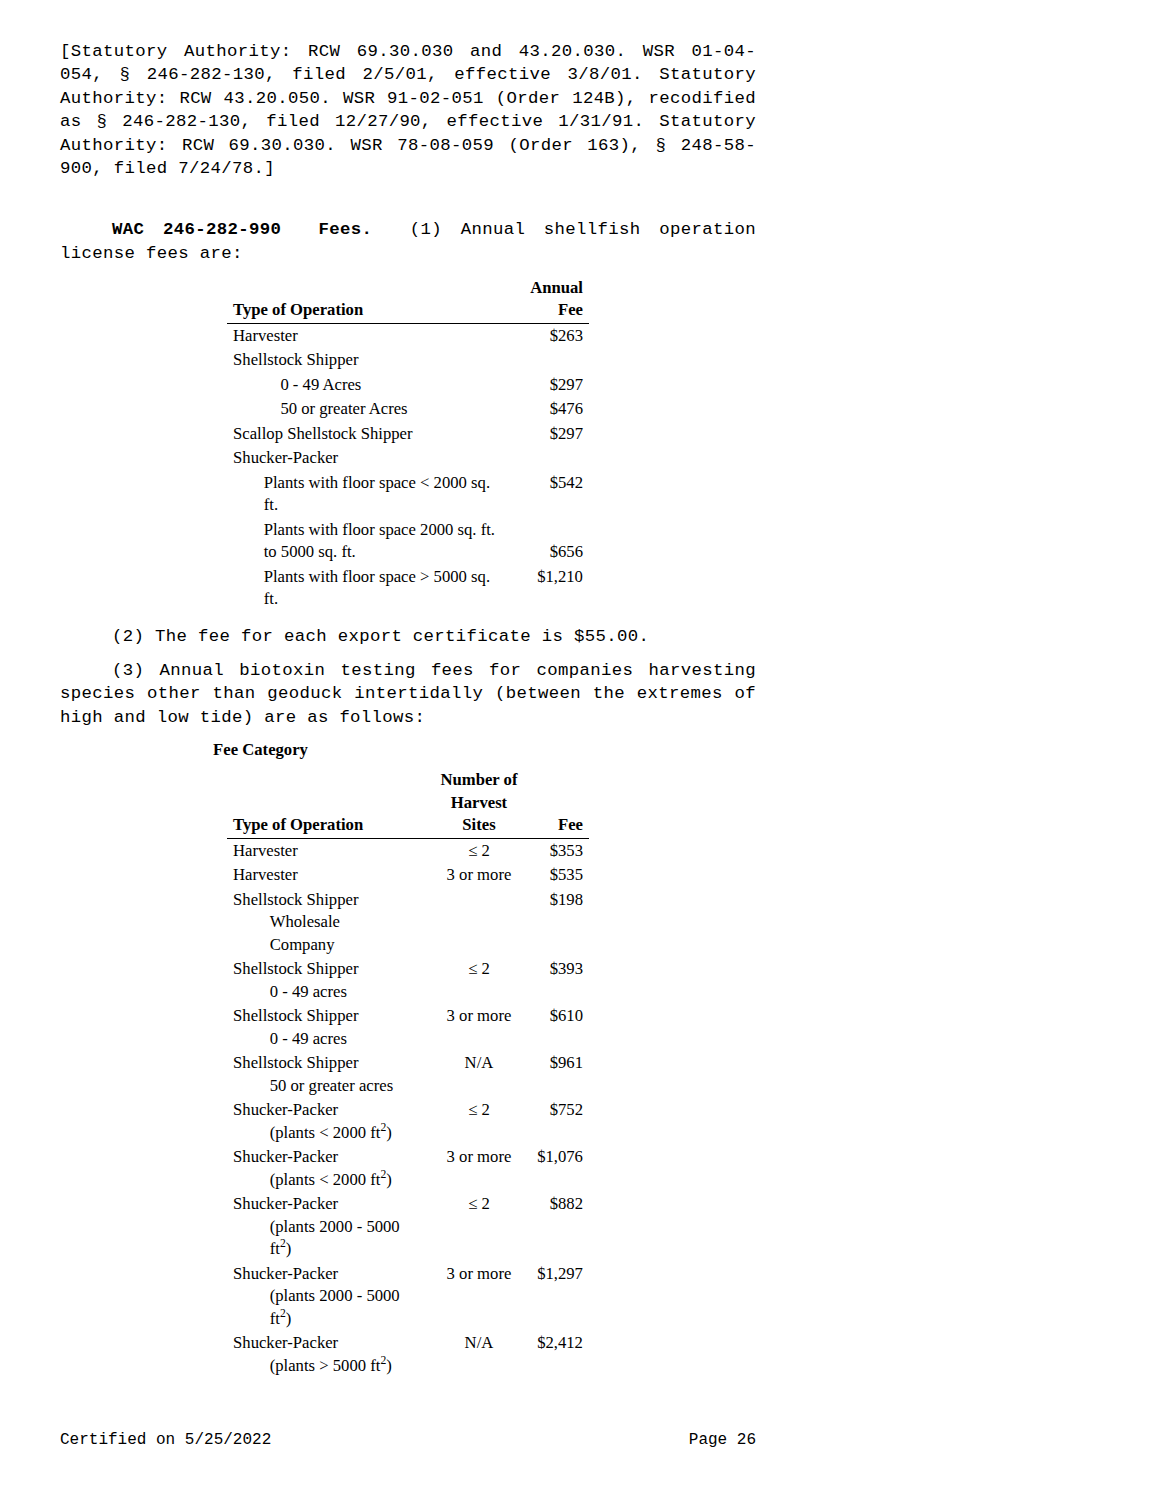[Statutory Authority: RCW 69.30.030 and 43.20.030. WSR 01-04-054, § 246-282-130, filed 2/5/01, effective 3/8/01. Statutory Authority: RCW 43.20.050. WSR 91-02-051 (Order 124B), recodified as § 246-282-130, filed 12/27/90, effective 1/31/91. Statutory Authority: RCW 69.30.030. WSR 78-08-059 (Order 163), § 248-58-900, filed 7/24/78.]
WAC 246-282-990 Fees. (1) Annual shellfish operation license fees are:
| Type of Operation | Annual Fee |
| --- | --- |
| Harvester | $263 |
| Shellstock Shipper | |
| 0 - 49 Acres | $297 |
| 50 or greater Acres | $476 |
| Scallop Shellstock Shipper | $297 |
| Shucker-Packer | |
| Plants with floor space < 2000 sq. ft. | $542 |
| Plants with floor space 2000 sq. ft. to 5000 sq. ft. | $656 |
| Plants with floor space > 5000 sq. ft. | $1,210 |
(2) The fee for each export certificate is $55.00.
(3) Annual biotoxin testing fees for companies harvesting species other than geoduck intertidally (between the extremes of high and low tide) are as follows:
Fee Category
| Type of Operation | Number of Harvest Sites | Fee |
| --- | --- | --- |
| Harvester | ≤ 2 | $353 |
| Harvester | 3 or more | $535 |
| Shellstock Shipper Wholesale Company | | $198 |
| Shellstock Shipper 0 - 49 acres | ≤ 2 | $393 |
| Shellstock Shipper 0 - 49 acres | 3 or more | $610 |
| Shellstock Shipper 50 or greater acres | N/A | $961 |
| Shucker-Packer (plants < 2000 ft 2 ) | ≤ 2 | $752 |
| Shucker-Packer (plants < 2000 ft 2 ) | 3 or more | $1,076 |
| Shucker-Packer (plants 2000 - 5000 ft 2 ) | ≤ 2 | $882 |
| Shucker-Packer (plants 2000 - 5000 ft 2 ) | 3 or more | $1,297 |
| Shucker-Packer (plants > 5000 ft 2 ) | N/A | $2,412 |
Certified on 5/25/2022 Page 26